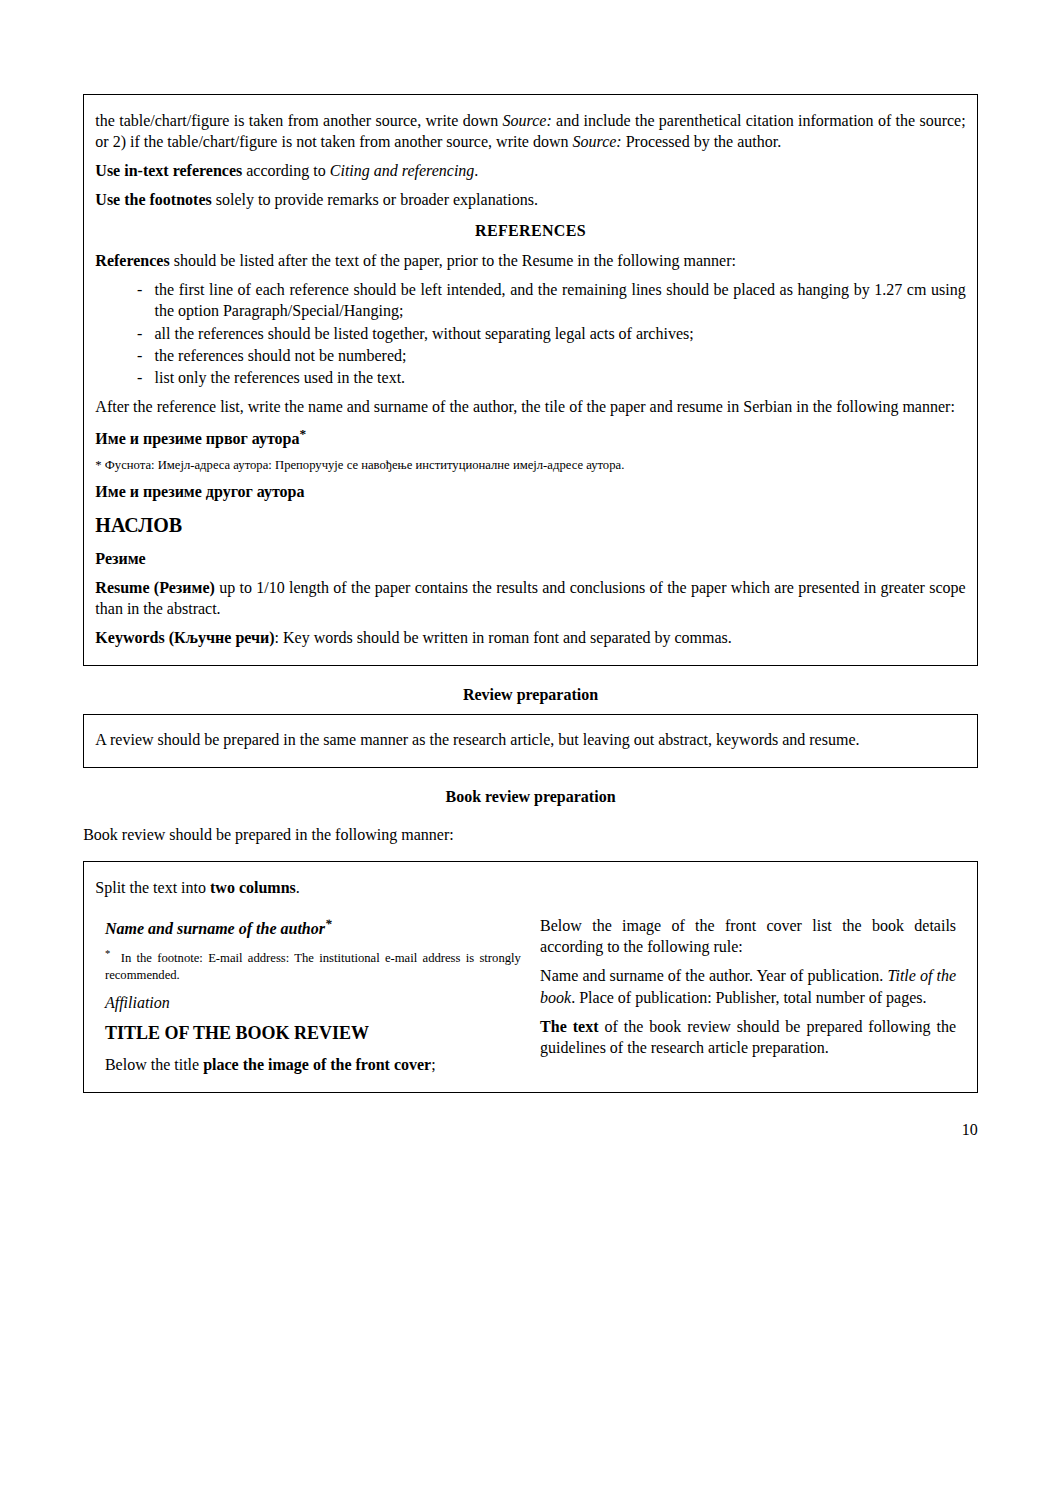the table/chart/figure is taken from another source, write down Source: and include the parenthetical citation information of the source; or 2) if the table/chart/figure is not taken from another source, write down Source: Processed by the author.
Use in-text references according to Citing and referencing.
Use the footnotes solely to provide remarks or broader explanations.
REFERENCES
References should be listed after the text of the paper, prior to the Resume in the following manner:
the first line of each reference should be left intended, and the remaining lines should be placed as hanging by 1.27 cm using the option Paragraph/Special/Hanging;
all the references should be listed together, without separating legal acts of archives;
the references should not be numbered;
list only the references used in the text.
After the reference list, write the name and surname of the author, the tile of the paper and resume in Serbian in the following manner:
Име и презиме првог аутора*
* Фуснота: Имејл-адреса аутора: Препоручује се навођење институционалне имејл-адресе аутора.
Име и презиме другог аутора
НАСЛОВ
Резиме
Resume (Резиме) up to 1/10 length of the paper contains the results and conclusions of the paper which are presented in greater scope than in the abstract.
Keywords (Кључне речи): Key words should be written in roman font and separated by commas.
Review preparation
A review should be prepared in the same manner as the research article, but leaving out abstract, keywords and resume.
Book review preparation
Book review should be prepared in the following manner:
Split the text into two columns.
| Name and surname of the author * * In the footnote: E-mail address: The institutional e-mail address is strongly recommended. Affiliation TITLE OF THE BOOK REVIEW Below the title place the image of the front cover ; | Below the image of the front cover list the book details according to the following rule: Name and surname of the author. Year of publication. Title of the book . Place of publication: Publisher, total number of pages. The text of the book review should be prepared following the guidelines of the research article preparation. |
10